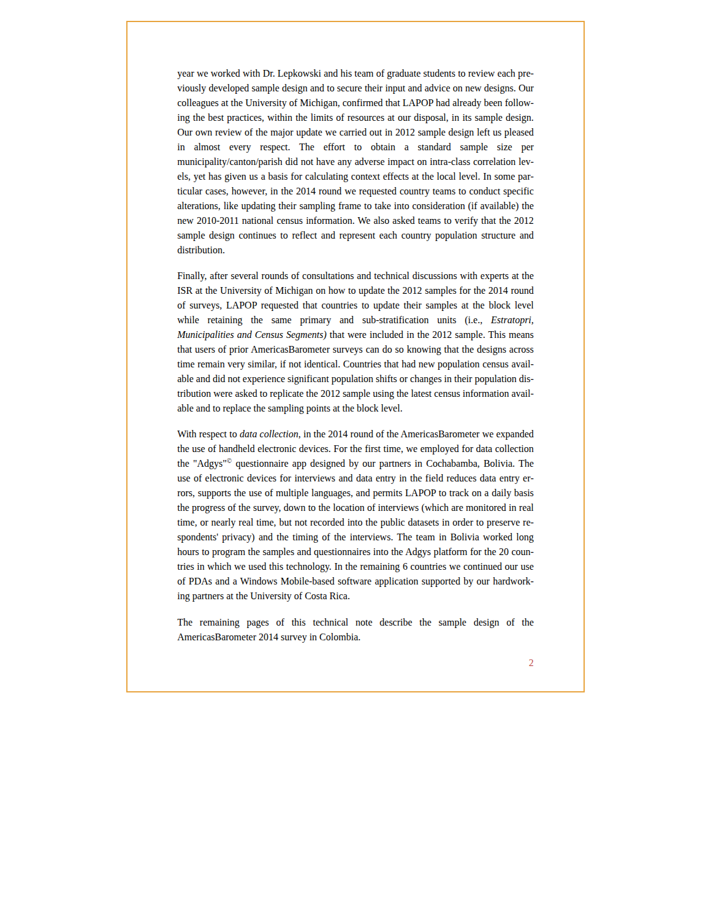year we worked with Dr. Lepkowski and his team of graduate students to review each previously developed sample design and to secure their input and advice on new designs. Our colleagues at the University of Michigan, confirmed that LAPOP had already been following the best practices, within the limits of resources at our disposal, in its sample design. Our own review of the major update we carried out in 2012 sample design left us pleased in almost every respect. The effort to obtain a standard sample size per municipality/canton/parish did not have any adverse impact on intra-class correlation levels, yet has given us a basis for calculating context effects at the local level. In some particular cases, however, in the 2014 round we requested country teams to conduct specific alterations, like updating their sampling frame to take into consideration (if available) the new 2010-2011 national census information. We also asked teams to verify that the 2012 sample design continues to reflect and represent each country population structure and distribution.
Finally, after several rounds of consultations and technical discussions with experts at the ISR at the University of Michigan on how to update the 2012 samples for the 2014 round of surveys, LAPOP requested that countries to update their samples at the block level while retaining the same primary and sub-stratification units (i.e., Estratopri, Municipalities and Census Segments) that were included in the 2012 sample. This means that users of prior AmericasBarometer surveys can do so knowing that the designs across time remain very similar, if not identical. Countries that had new population census available and did not experience significant population shifts or changes in their population distribution were asked to replicate the 2012 sample using the latest census information available and to replace the sampling points at the block level.
With respect to data collection, in the 2014 round of the AmericasBarometer we expanded the use of handheld electronic devices. For the first time, we employed for data collection the "Adgys"© questionnaire app designed by our partners in Cochabamba, Bolivia. The use of electronic devices for interviews and data entry in the field reduces data entry errors, supports the use of multiple languages, and permits LAPOP to track on a daily basis the progress of the survey, down to the location of interviews (which are monitored in real time, or nearly real time, but not recorded into the public datasets in order to preserve respondents' privacy) and the timing of the interviews. The team in Bolivia worked long hours to program the samples and questionnaires into the Adgys platform for the 20 countries in which we used this technology. In the remaining 6 countries we continued our use of PDAs and a Windows Mobile-based software application supported by our hardworking partners at the University of Costa Rica.
The remaining pages of this technical note describe the sample design of the AmericasBarometer 2014 survey in Colombia.
2